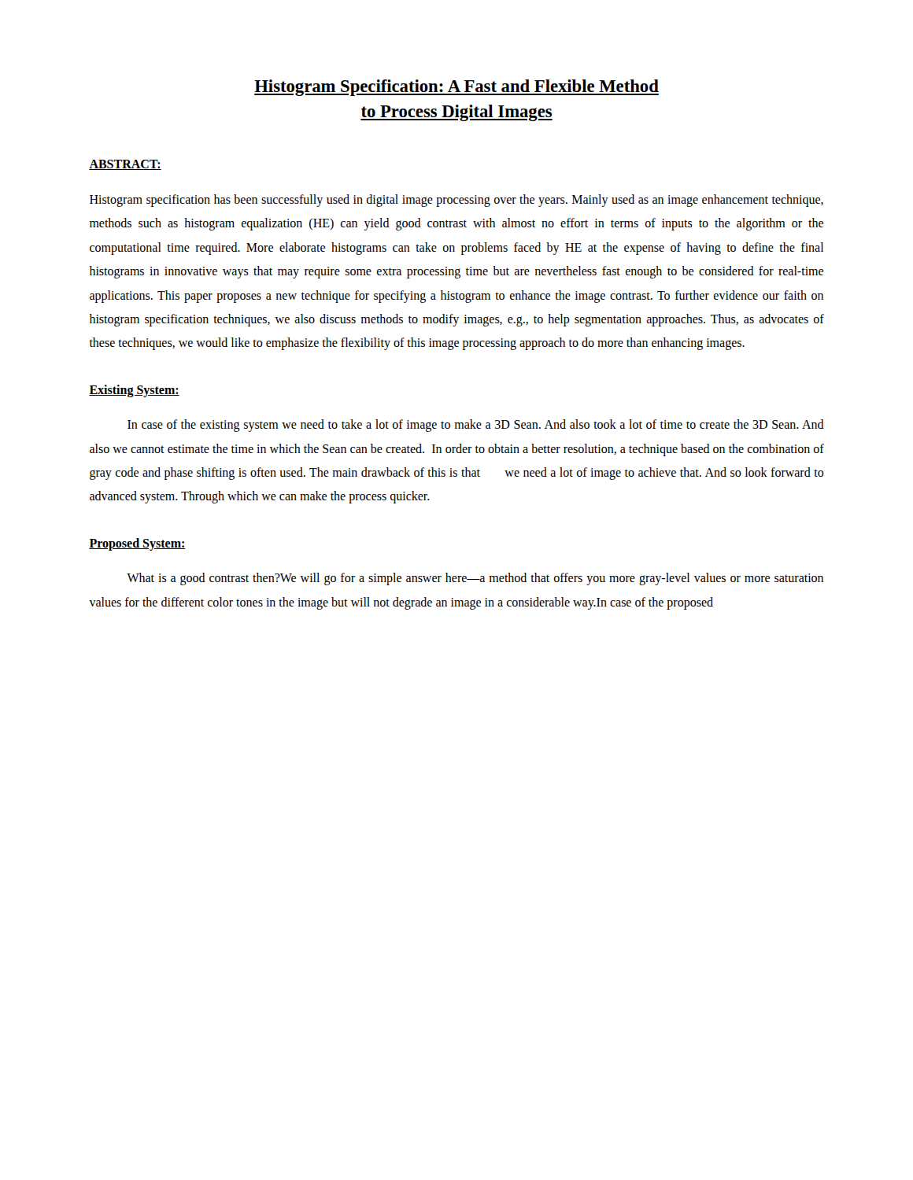Histogram Specification: A Fast and Flexible Method
to Process Digital Images
ABSTRACT:
Histogram specification has been successfully used in digital image processing over the years. Mainly used as an image enhancement technique, methods such as histogram equalization (HE) can yield good contrast with almost no effort in terms of inputs to the algorithm or the computational time required. More elaborate histograms can take on problems faced by HE at the expense of having to define the final histograms in innovative ways that may require some extra processing time but are nevertheless fast enough to be considered for real-time applications. This paper proposes a new technique for specifying a histogram to enhance the image contrast. To further evidence our faith on histogram specification techniques, we also discuss methods to modify images, e.g., to help segmentation approaches. Thus, as advocates of these techniques, we would like to emphasize the flexibility of this image processing approach to do more than enhancing images.
Existing System:
In case of the existing system we need to take a lot of image to make a 3D Sean. And also took a lot of time to create the 3D Sean. And also we cannot estimate the time in which the Sean can be created. In order to obtain a better resolution, a technique based on the combination of gray code and phase shifting is often used. The main drawback of this is that we need a lot of image to achieve that. And so look forward to advanced system. Through which we can make the process quicker.
Proposed System:
What is a good contrast then?We will go for a simple answer here—a method that offers you more gray-level values or more saturation values for the different color tones in the image but will not degrade an image in a considerable way.In case of the proposed